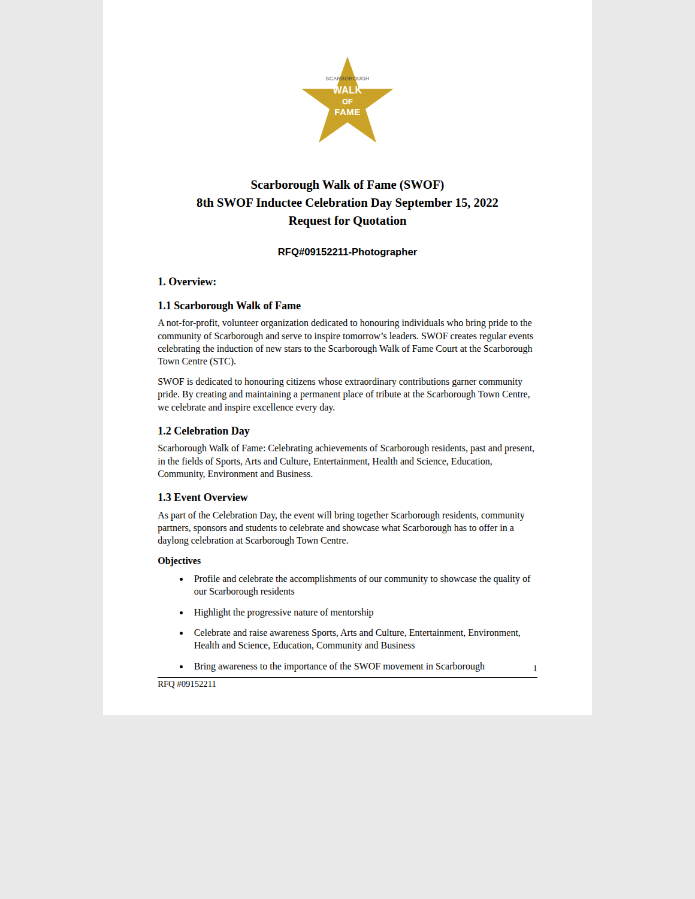SCARBOROUGH WALK OF FAME
Scarborough Walk of Fame (SWOF)
8th SWOF Inductee Celebration Day September 15, 2022
Request for Quotation
RFQ#09152211-Photographer
1. Overview:
1.1 Scarborough Walk of Fame
A not-for-profit, volunteer organization dedicated to honouring individuals who bring pride to the community of Scarborough and serve to inspire tomorrow’s leaders. SWOF creates regular events celebrating the induction of new stars to the Scarborough Walk of Fame Court at the Scarborough Town Centre (STC).
SWOF is dedicated to honouring citizens whose extraordinary contributions garner community pride. By creating and maintaining a permanent place of tribute at the Scarborough Town Centre, we celebrate and inspire excellence every day.
1.2 Celebration Day
Scarborough Walk of Fame: Celebrating achievements of Scarborough residents, past and present, in the fields of Sports, Arts and Culture, Entertainment, Health and Science, Education, Community, Environment and Business.
1.3 Event Overview
As part of the Celebration Day, the event will bring together Scarborough residents, community partners, sponsors and students to celebrate and showcase what Scarborough has to offer in a daylong celebration at Scarborough Town Centre.
Objectives
Profile and celebrate the accomplishments of our community to showcase the quality of our Scarborough residents
Highlight the progressive nature of mentorship
Celebrate and raise awareness Sports, Arts and Culture, Entertainment, Environment, Health and Science, Education, Community and Business
Bring awareness to the importance of the SWOF movement in Scarborough
1
RFQ #09152211